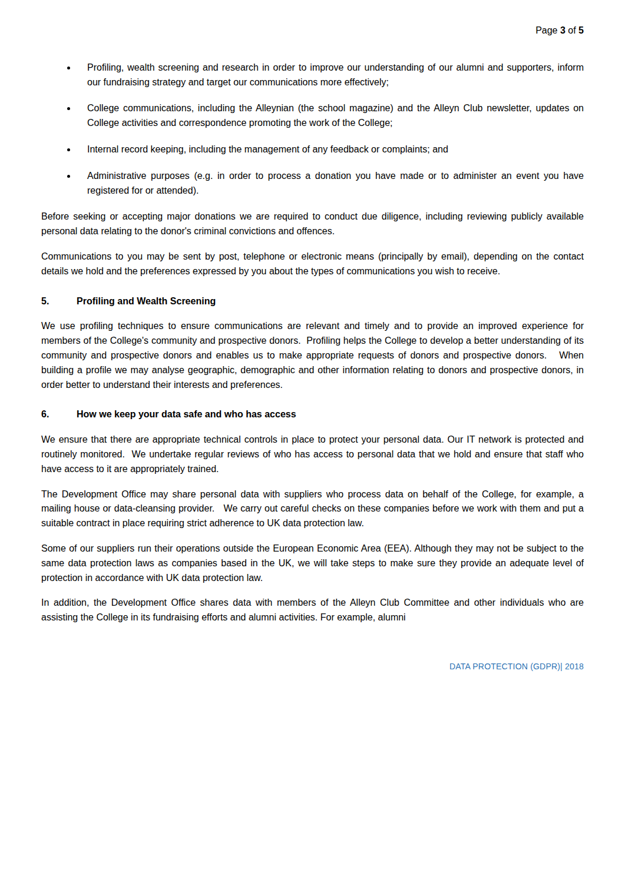Page 3 of 5
Profiling, wealth screening and research in order to improve our understanding of our alumni and supporters, inform our fundraising strategy and target our communications more effectively;
College communications, including the Alleynian (the school magazine) and the Alleyn Club newsletter, updates on College activities and correspondence promoting the work of the College;
Internal record keeping, including the management of any feedback or complaints; and
Administrative purposes (e.g. in order to process a donation you have made or to administer an event you have registered for or attended).
Before seeking or accepting major donations we are required to conduct due diligence, including reviewing publicly available personal data relating to the donor's criminal convictions and offences.
Communications to you may be sent by post, telephone or electronic means (principally by email), depending on the contact details we hold and the preferences expressed by you about the types of communications you wish to receive.
5. Profiling and Wealth Screening
We use profiling techniques to ensure communications are relevant and timely and to provide an improved experience for members of the College's community and prospective donors. Profiling helps the College to develop a better understanding of its community and prospective donors and enables us to make appropriate requests of donors and prospective donors. When building a profile we may analyse geographic, demographic and other information relating to donors and prospective donors, in order better to understand their interests and preferences.
6. How we keep your data safe and who has access
We ensure that there are appropriate technical controls in place to protect your personal data. Our IT network is protected and routinely monitored. We undertake regular reviews of who has access to personal data that we hold and ensure that staff who have access to it are appropriately trained.
The Development Office may share personal data with suppliers who process data on behalf of the College, for example, a mailing house or data-cleansing provider. We carry out careful checks on these companies before we work with them and put a suitable contract in place requiring strict adherence to UK data protection law.
Some of our suppliers run their operations outside the European Economic Area (EEA). Although they may not be subject to the same data protection laws as companies based in the UK, we will take steps to make sure they provide an adequate level of protection in accordance with UK data protection law.
In addition, the Development Office shares data with members of the Alleyn Club Committee and other individuals who are assisting the College in its fundraising efforts and alumni activities. For example, alumni
DATA PROTECTION (GDPR)| 2018